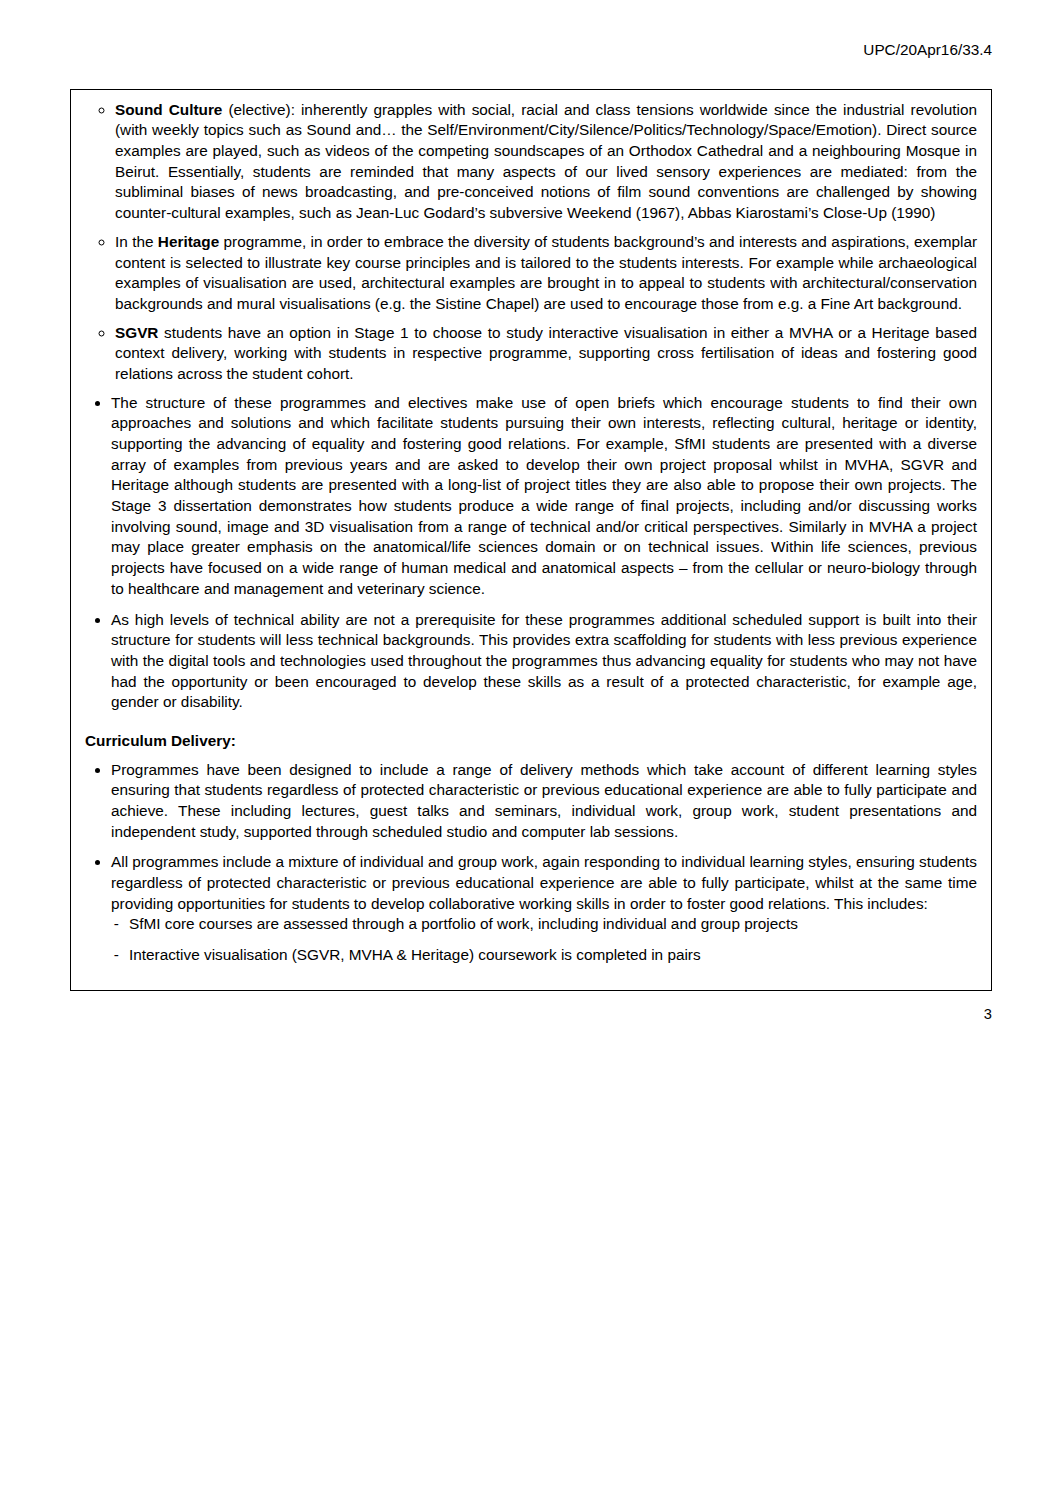UPC/20Apr16/33.4
Sound Culture (elective): inherently grapples with social, racial and class tensions worldwide since the industrial revolution (with weekly topics such as Sound and… the Self/Environment/City/Silence/Politics/Technology/Space/Emotion). Direct source examples are played, such as videos of the competing soundscapes of an Orthodox Cathedral and a neighbouring Mosque in Beirut. Essentially, students are reminded that many aspects of our lived sensory experiences are mediated: from the subliminal biases of news broadcasting, and pre-conceived notions of film sound conventions are challenged by showing counter-cultural examples, such as Jean-Luc Godard’s subversive Weekend (1967), Abbas Kiarostami’s Close-Up (1990)
In the Heritage programme, in order to embrace the diversity of students background’s and interests and aspirations, exemplar content is selected to illustrate key course principles and is tailored to the students interests. For example while archaeological examples of visualisation are used, architectural examples are brought in to appeal to students with architectural/conservation backgrounds and mural visualisations (e.g. the Sistine Chapel) are used to encourage those from e.g. a Fine Art background.
SGVR students have an option in Stage 1 to choose to study interactive visualisation in either a MVHA or a Heritage based context delivery, working with students in respective programme, supporting cross fertilisation of ideas and fostering good relations across the student cohort.
The structure of these programmes and electives make use of open briefs which encourage students to find their own approaches and solutions and which facilitate students pursuing their own interests, reflecting cultural, heritage or identity, supporting the advancing of equality and fostering good relations. For example, SfMI students are presented with a diverse array of examples from previous years and are asked to develop their own project proposal whilst in MVHA, SGVR and Heritage although students are presented with a long-list of project titles they are also able to propose their own projects. The Stage 3 dissertation demonstrates how students produce a wide range of final projects, including and/or discussing works involving sound, image and 3D visualisation from a range of technical and/or critical perspectives. Similarly in MVHA a project may place greater emphasis on the anatomical/life sciences domain or on technical issues. Within life sciences, previous projects have focused on a wide range of human medical and anatomical aspects – from the cellular or neuro-biology through to healthcare and management and veterinary science.
As high levels of technical ability are not a prerequisite for these programmes additional scheduled support is built into their structure for students will less technical backgrounds. This provides extra scaffolding for students with less previous experience with the digital tools and technologies used throughout the programmes thus advancing equality for students who may not have had the opportunity or been encouraged to develop these skills as a result of a protected characteristic, for example age, gender or disability.
Curriculum Delivery:
Programmes have been designed to include a range of delivery methods which take account of different learning styles ensuring that students regardless of protected characteristic or previous educational experience are able to fully participate and achieve. These including lectures, guest talks and seminars, individual work, group work, student presentations and independent study, supported through scheduled studio and computer lab sessions.
All programmes include a mixture of individual and group work, again responding to individual learning styles, ensuring students regardless of protected characteristic or previous educational experience are able to fully participate, whilst at the same time providing opportunities for students to develop collaborative working skills in order to foster good relations. This includes:
SfMI core courses are assessed through a portfolio of work, including individual and group projects
Interactive visualisation (SGVR, MVHA & Heritage) coursework is completed in pairs
3